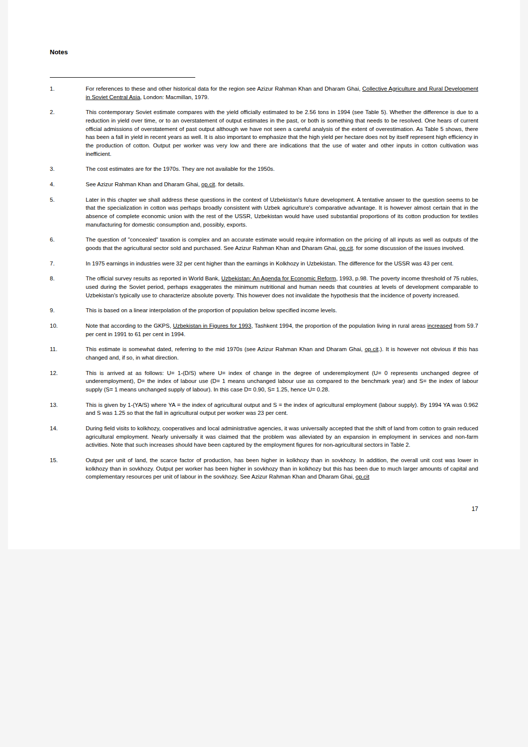Notes
1. For references to these and other historical data for the region see Azizur Rahman Khan and Dharam Ghai, Collective Agriculture and Rural Development in Soviet Central Asia, London: Macmillan, 1979.
2. This contemporary Soviet estimate compares with the yield officially estimated to be 2.56 tons in 1994 (see Table 5). Whether the difference is due to a reduction in yield over time, or to an overstatement of output estimates in the past, or both is something that needs to be resolved. One hears of current official admissions of overstatement of past output although we have not seen a careful analysis of the extent of overestimation. As Table 5 shows, there has been a fall in yield in recent years as well. It is also important to emphasize that the high yield per hectare does not by itself represent high efficiency in the production of cotton. Output per worker was very low and there are indications that the use of water and other inputs in cotton cultivation was inefficient.
3. The cost estimates are for the 1970s. They are not available for the 1950s.
4. See Azizur Rahman Khan and Dharam Ghai, op.cit. for details.
5. Later in this chapter we shall address these questions in the context of Uzbekistan's future development. A tentative answer to the question seems to be that the specialization in cotton was perhaps broadly consistent with Uzbek agriculture's comparative advantage. It is however almost certain that in the absence of complete economic union with the rest of the USSR, Uzbekistan would have used substantial proportions of its cotton production for textiles manufacturing for domestic consumption and, possibly, exports.
6. The question of "concealed" taxation is complex and an accurate estimate would require information on the pricing of all inputs as well as outputs of the goods that the agricultural sector sold and purchased. See Azizur Rahman Khan and Dharam Ghai, op.cit. for some discussion of the issues involved.
7. In 1975 earnings in industries were 32 per cent higher than the earnings in Kolkhozy in Uzbekistan. The difference for the USSR was 43 per cent.
8. The official survey results as reported in World Bank, Uzbekistan: An Agenda for Economic Reform, 1993, p.98. The poverty income threshold of 75 rubles, used during the Soviet period, perhaps exaggerates the minimum nutritional and human needs that countries at levels of development comparable to Uzbekistan's typically use to characterize absolute poverty. This however does not invalidate the hypothesis that the incidence of poverty increased.
9. This is based on a linear interpolation of the proportion of population below specified income levels.
10. Note that according to the GKPS, Uzbekistan in Figures for 1993, Tashkent 1994, the proportion of the population living in rural areas increased from 59.7 per cent in 1991 to 61 per cent in 1994.
11. This estimate is somewhat dated, referring to the mid 1970s (see Azizur Rahman Khan and Dharam Ghai, op.cit.). It is however not obvious if this has changed and, if so, in what direction.
12. This is arrived at as follows: U= 1-(D/S) where U= index of change in the degree of underemployment (U= 0 represents unchanged degree of underemployment), D= the index of labour use (D= 1 means unchanged labour use as compared to the benchmark year) and S= the index of labour supply (S= 1 means unchanged supply of labour). In this case D= 0.90, S= 1.25, hence U= 0.28.
13. This is given by 1-(YA/S) where YA = the index of agricultural output and S = the index of agricultural employment (labour supply). By 1994 YA was 0.962 and S was 1.25 so that the fall in agricultural output per worker was 23 per cent.
14. During field visits to kolkhozy, cooperatives and local administrative agencies, it was universally accepted that the shift of land from cotton to grain reduced agricultural employment. Nearly universally it was claimed that the problem was alleviated by an expansion in employment in services and non-farm activities. Note that such increases should have been captured by the employment figures for non-agricultural sectors in Table 2.
15. Output per unit of land, the scarce factor of production, has been higher in kolkhozy than in sovkhozy. In addition, the overall unit cost was lower in kolkhozy than in sovkhozy. Output per worker has been higher in sovkhozy than in kolkhozy but this has been due to much larger amounts of capital and complementary resources per unit of labour in the sovkhozy. See Azizur Rahman Khan and Dharam Ghai, op.cit
17